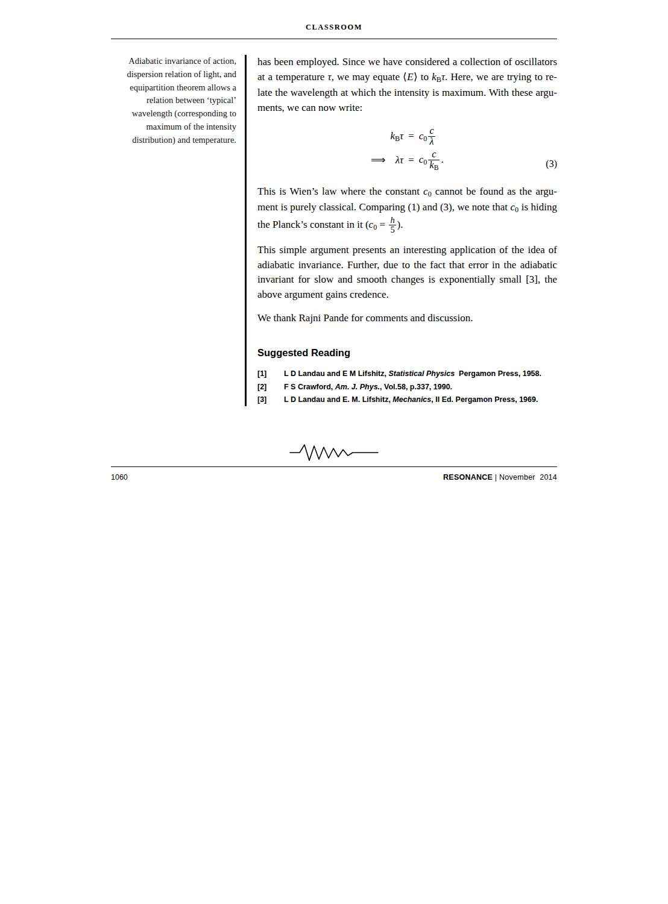Classroom
Adiabatic invariance of action, dispersion relation of light, and equipartition theorem allows a relation between ‘typical’ wavelength (corresponding to maximum of the intensity distribution) and temperature.
has been employed. Since we have considered a collection of oscillators at a temperature τ, we may equate ⟨E⟩ to kBτ. Here, we are trying to relate the wavelength at which the intensity is maximum. With these arguments, we can now write:
| | k B τ | = | c 0 c λ |
| ⟹ | λτ | = | c 0 c k B . |
(3)
This is Wien’s law where the constant c 0 cannot be found as the argument is purely classical. Comparing (1) and (3), we note that c 0 is hiding the Planck’s constant in it (c 0 = h 5).
This simple argument presents an interesting application of the idea of adiabatic invariance. Further, due to the fact that error in the adiabatic invariant for slow and smooth changes is exponentially small [3], the above argument gains credence.
We thank Rajni Pande for comments and discussion.
Suggested Reading
[1]
L D Landau and E M Lifshitz, Statistical Physics Pergamon Press, 1958.
[2]
F S Crawford, Am. J. Phys., Vol.58, p.337, 1990.
[3]
L D Landau and E. M. Lifshitz, Mechanics, II Ed. Pergamon Press, 1969.
1060
RESONANCE | November 2014